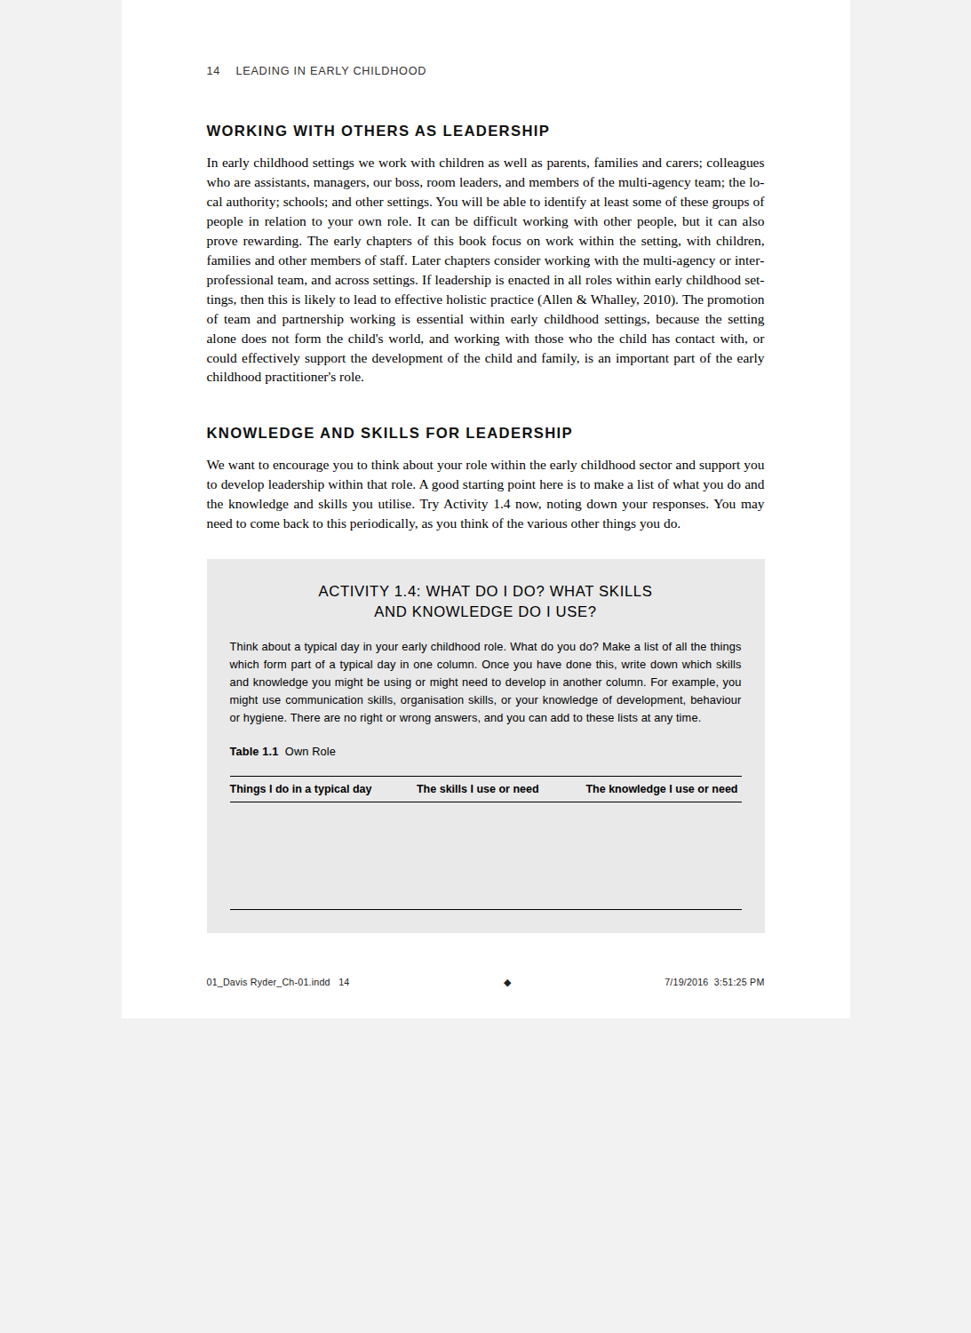14 Leading in Early Childhood
Working with others as leadership
In early childhood settings we work with children as well as parents, families and carers; colleagues who are assistants, managers, our boss, room leaders, and members of the multi-agency team; the local authority; schools; and other settings. You will be able to identify at least some of these groups of people in relation to your own role. It can be difficult working with other people, but it can also prove rewarding. The early chapters of this book focus on work within the setting, with children, families and other members of staff. Later chapters consider working with the multi-agency or interprofessional team, and across settings. If leadership is enacted in all roles within early childhood settings, then this is likely to lead to effective holistic practice (Allen & Whalley, 2010). The promotion of team and partnership working is essential within early childhood settings, because the setting alone does not form the child's world, and working with those who the child has contact with, or could effectively support the development of the child and family, is an important part of the early childhood practitioner's role.
Knowledge and skills for leadership
We want to encourage you to think about your role within the early childhood sector and support you to develop leadership within that role. A good starting point here is to make a list of what you do and the knowledge and skills you utilise. Try Activity 1.4 now, noting down your responses. You may need to come back to this periodically, as you think of the various other things you do.
ACTIVITY 1.4: WHAT DO I DO? WHAT SKILLS
AND KNOWLEDGE DO I USE?
Think about a typical day in your early childhood role. What do you do? Make a list of all the things which form part of a typical day in one column. Once you have done this, write down which skills and knowledge you might be using or might need to develop in another column. For example, you might use communication skills, organisation skills, or your knowledge of development, behaviour or hygiene. There are no right or wrong answers, and you can add to these lists at any time.
Table 1.1 Own Role
| Things I do in a typical day | The skills I use or need | The knowledge I use or need |
| --- | --- | --- |
01_Davis Ryder_Ch-01.indd 14 ◆ 7/19/2016 3:51:25 PM